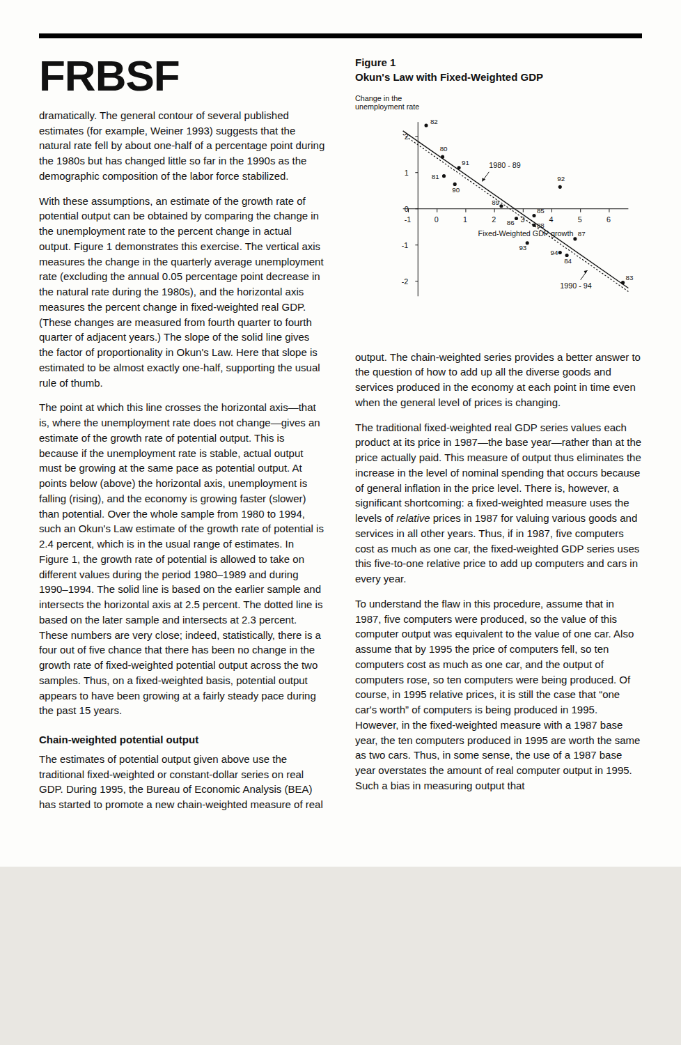FRBSF
dramatically. The general contour of several published estimates (for example, Weiner 1993) suggests that the natural rate fell by about one-half of a percentage point during the 1980s but has changed little so far in the 1990s as the demographic composition of the labor force stabilized.
With these assumptions, an estimate of the growth rate of potential output can be obtained by comparing the change in the unemployment rate to the percent change in actual output. Figure 1 demonstrates this exercise. The vertical axis measures the change in the quarterly average unemployment rate (excluding the annual 0.05 percentage point decrease in the natural rate during the 1980s), and the horizontal axis measures the percent change in fixed-weighted real GDP. (These changes are measured from fourth quarter to fourth quarter of adjacent years.) The slope of the solid line gives the factor of proportionality in Okun's Law. Here that slope is estimated to be almost exactly one-half, supporting the usual rule of thumb.
The point at which this line crosses the horizontal axis—that is, where the unemployment rate does not change—gives an estimate of the growth rate of potential output. This is because if the unemployment rate is stable, actual output must be growing at the same pace as potential output. At points below (above) the horizontal axis, unemployment is falling (rising), and the economy is growing faster (slower) than potential. Over the whole sample from 1980 to 1994, such an Okun's Law estimate of the growth rate of potential is 2.4 percent, which is in the usual range of estimates. In Figure 1, the growth rate of potential is allowed to take on different values during the period 1980–1989 and during 1990–1994. The solid line is based on the earlier sample and intersects the horizontal axis at 2.5 percent. The dotted line is based on the later sample and intersects at 2.3 percent. These numbers are very close; indeed, statistically, there is a four out of five chance that there has been no change in the growth rate of fixed-weighted potential output across the two samples. Thus, on a fixed-weighted basis, potential output appears to have been growing at a fairly steady pace during the past 15 years.
Chain-weighted potential output
The estimates of potential output given above use the traditional fixed-weighted or constant-dollar series on real GDP. During 1995, the Bureau of Economic Analysis (BEA) has started to promote a new chain-weighted measure of real
Figure 1
Okun's Law with Fixed-Weighted GDP
Change in the unemployment rate plot geometry: x: -1 .. 6.8 mapped to 70 .. 400 y: -2.4 .. 2.4 mapped to 300 .. 45 2 1 0 -1 -2 -1 0 1 2 3 4 5 6 Fixed-Weighted GDP growth 82 80 91 81 90 92 89 85 86 88 87 93 94 84 83 1980 - 89 1990 - 94
output. The chain-weighted series provides a better answer to the question of how to add up all the diverse goods and services produced in the economy at each point in time even when the general level of prices is changing.
The traditional fixed-weighted real GDP series values each product at its price in 1987—the base year—rather than at the price actually paid. This measure of output thus eliminates the increase in the level of nominal spending that occurs because of general inflation in the price level. There is, however, a significant shortcoming: a fixed-weighted measure uses the levels of relative prices in 1987 for valuing various goods and services in all other years. Thus, if in 1987, five computers cost as much as one car, the fixed-weighted GDP series uses this five-to-one relative price to add up computers and cars in every year.
To understand the flaw in this procedure, assume that in 1987, five computers were produced, so the value of this computer output was equivalent to the value of one car. Also assume that by 1995 the price of computers fell, so ten computers cost as much as one car, and the output of computers rose, so ten computers were being produced. Of course, in 1995 relative prices, it is still the case that “one car's worth” of computers is being produced in 1995. However, in the fixed-weighted measure with a 1987 base year, the ten computers produced in 1995 are worth the same as two cars. Thus, in some sense, the use of a 1987 base year overstates the amount of real computer output in 1995. Such a bias in measuring output that